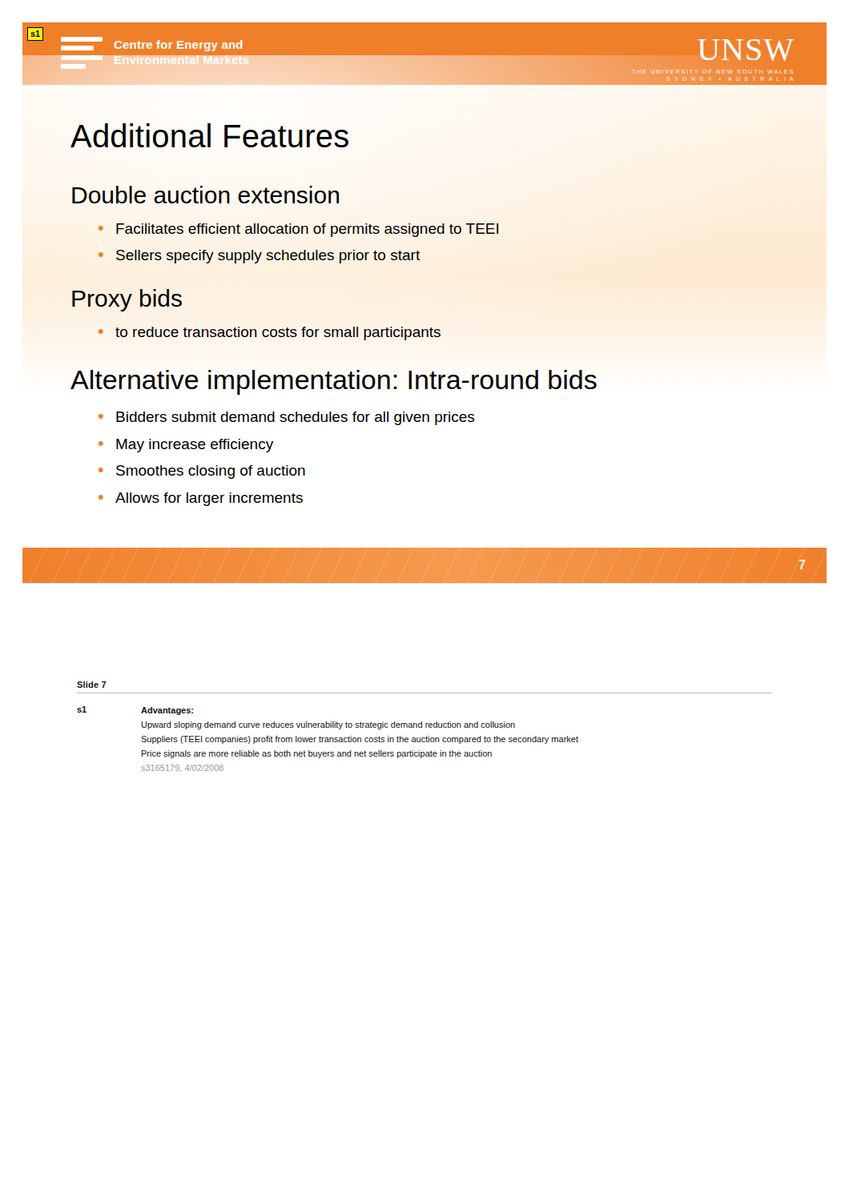s1
Centre for Energy and
Environmental Markets
UNSW
THE UNIVERSITY OF NEW SOUTH WALES
S Y D N E Y • A U S T R A L I A
Additional Features
Double auction extension
Facilitates efficient allocation of permits assigned to TEEI
Sellers specify supply schedules prior to start
Proxy bids
to reduce transaction costs for small participants
Alternative implementation: Intra-round bids
Bidders submit demand schedules for all given prices
May increase efficiency
Smoothes closing of auction
Allows for larger increments
7
Slide 7
s1
Advantages:
Upward sloping demand curve reduces vulnerability to strategic demand reduction and collusion
Suppliers (TEEI companies) profit from lower transaction costs in the auction compared to the secondary market
Price signals are more reliable as both net buyers and net sellers participate in the auction
s3165179, 4/02/2008